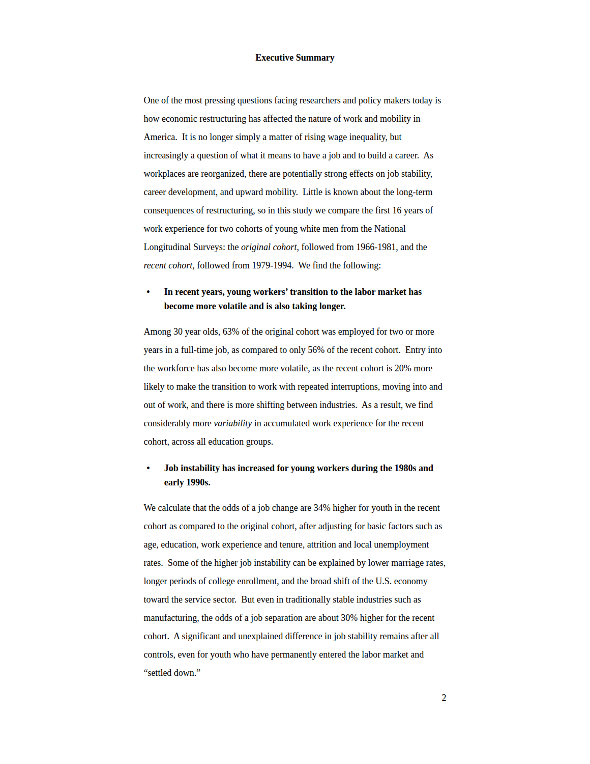Executive Summary
One of the most pressing questions facing researchers and policy makers today is how economic restructuring has affected the nature of work and mobility in America. It is no longer simply a matter of rising wage inequality, but increasingly a question of what it means to have a job and to build a career. As workplaces are reorganized, there are potentially strong effects on job stability, career development, and upward mobility. Little is known about the long-term consequences of restructuring, so in this study we compare the first 16 years of work experience for two cohorts of young white men from the National Longitudinal Surveys: the original cohort, followed from 1966-1981, and the recent cohort, followed from 1979-1994. We find the following:
In recent years, young workers’ transition to the labor market has become more volatile and is also taking longer.
Among 30 year olds, 63% of the original cohort was employed for two or more years in a full-time job, as compared to only 56% of the recent cohort. Entry into the workforce has also become more volatile, as the recent cohort is 20% more likely to make the transition to work with repeated interruptions, moving into and out of work, and there is more shifting between industries. As a result, we find considerably more variability in accumulated work experience for the recent cohort, across all education groups.
Job instability has increased for young workers during the 1980s and early 1990s.
We calculate that the odds of a job change are 34% higher for youth in the recent cohort as compared to the original cohort, after adjusting for basic factors such as age, education, work experience and tenure, attrition and local unemployment rates. Some of the higher job instability can be explained by lower marriage rates, longer periods of college enrollment, and the broad shift of the U.S. economy toward the service sector. But even in traditionally stable industries such as manufacturing, the odds of a job separation are about 30% higher for the recent cohort. A significant and unexplained difference in job stability remains after all controls, even for youth who have permanently entered the labor market and “settled down.”
2